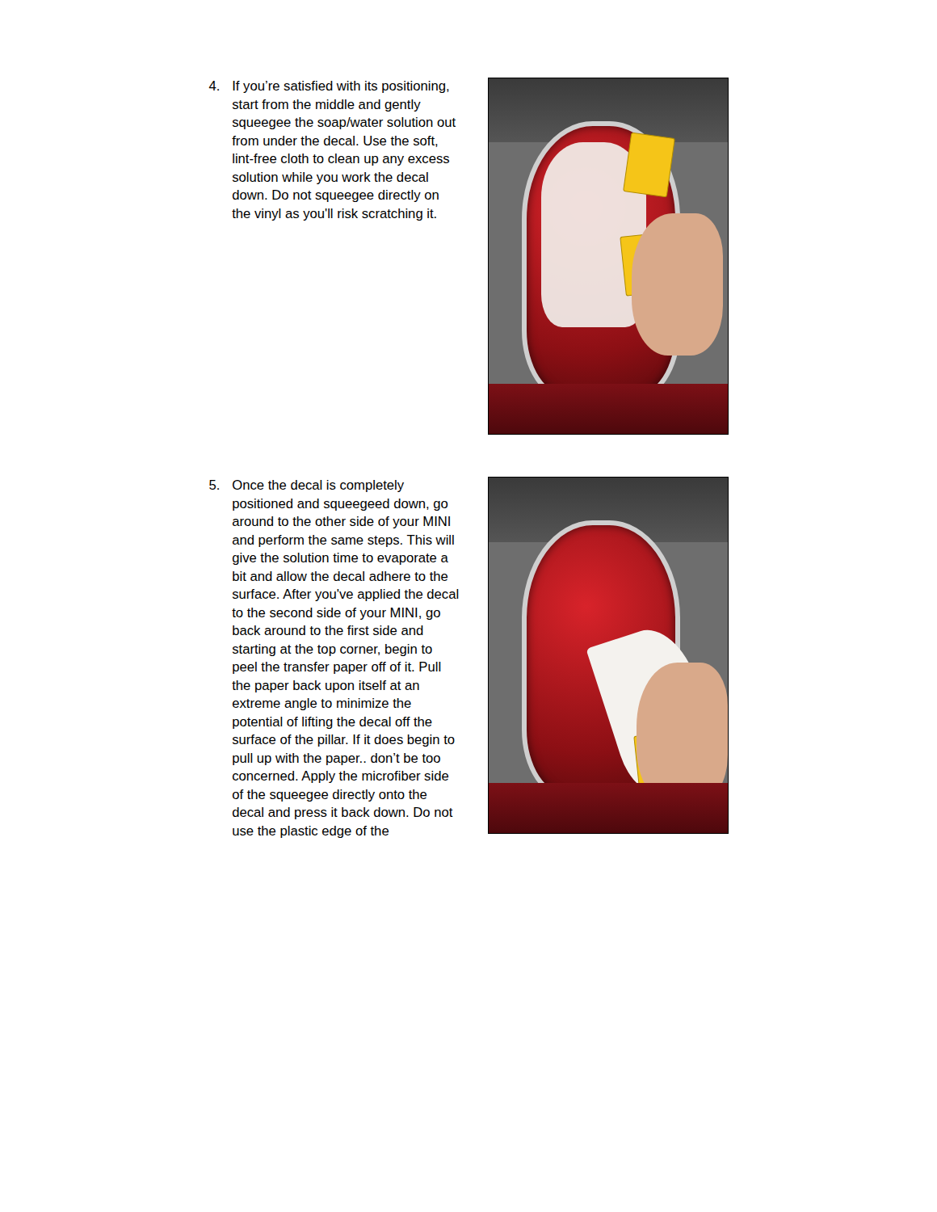If you’re satisfied with its positioning, start from the middle and gently squeegee the soap/water solution out from under the decal. Use the soft, lint-free cloth to clean up any excess solution while you work the decal down. Do not squeegee directly on the vinyl as you'll risk scratching it.
Once the decal is completely positioned and squeegeed down, go around to the other side of your MINI and perform the same steps. This will give the solution time to evaporate a bit and allow the decal adhere to the surface. After you've applied the decal to the second side of your MINI, go back around to the first side and starting at the top corner, begin to peel the transfer paper off of it. Pull the paper back upon itself at an extreme angle to minimize the potential of lifting the decal off the surface of the pillar. If it does begin to pull up with the paper.. don’t be too concerned. Apply the microfiber side of the squeegee directly onto the decal and press it back down. Do not use the plastic edge of the